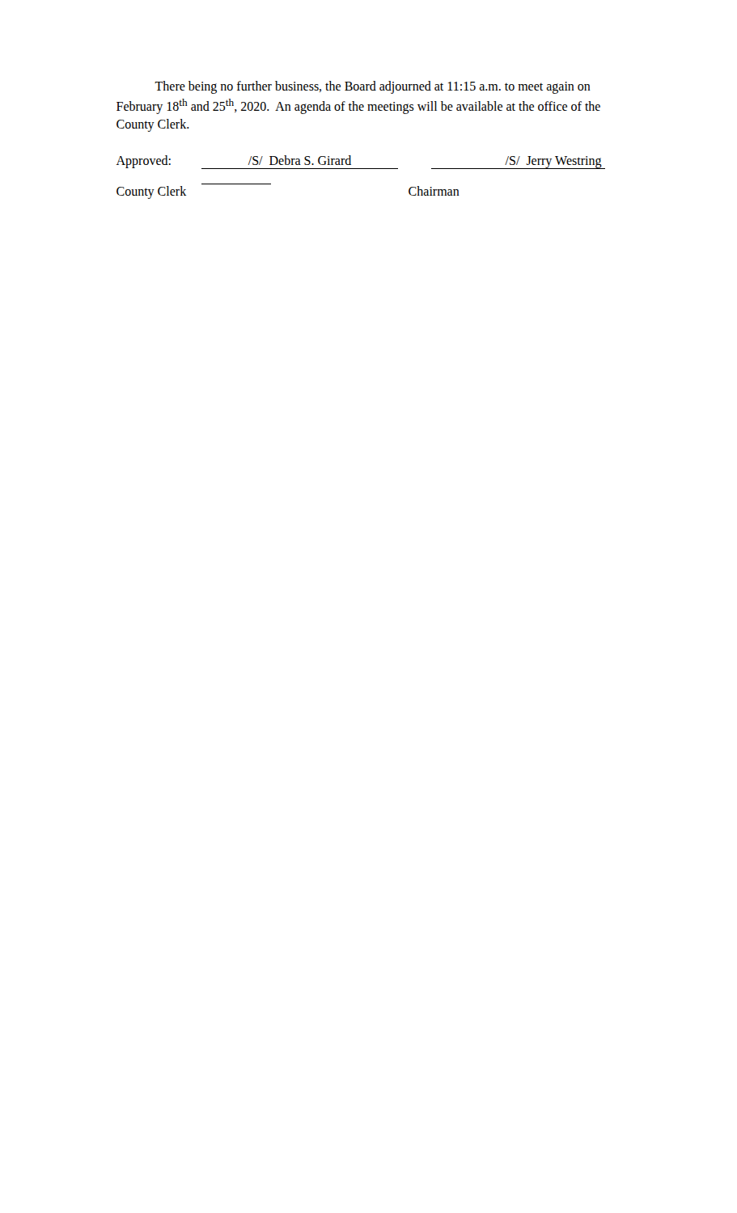There being no further business, the Board adjourned at 11:15 a.m. to meet again on February 18th and 25th, 2020. An agenda of the meetings will be available at the office of the County Clerk.
| Approved: | /S/ Debra S. Girard /S/ Jerry Westring |
| County Clerk | Chairman |